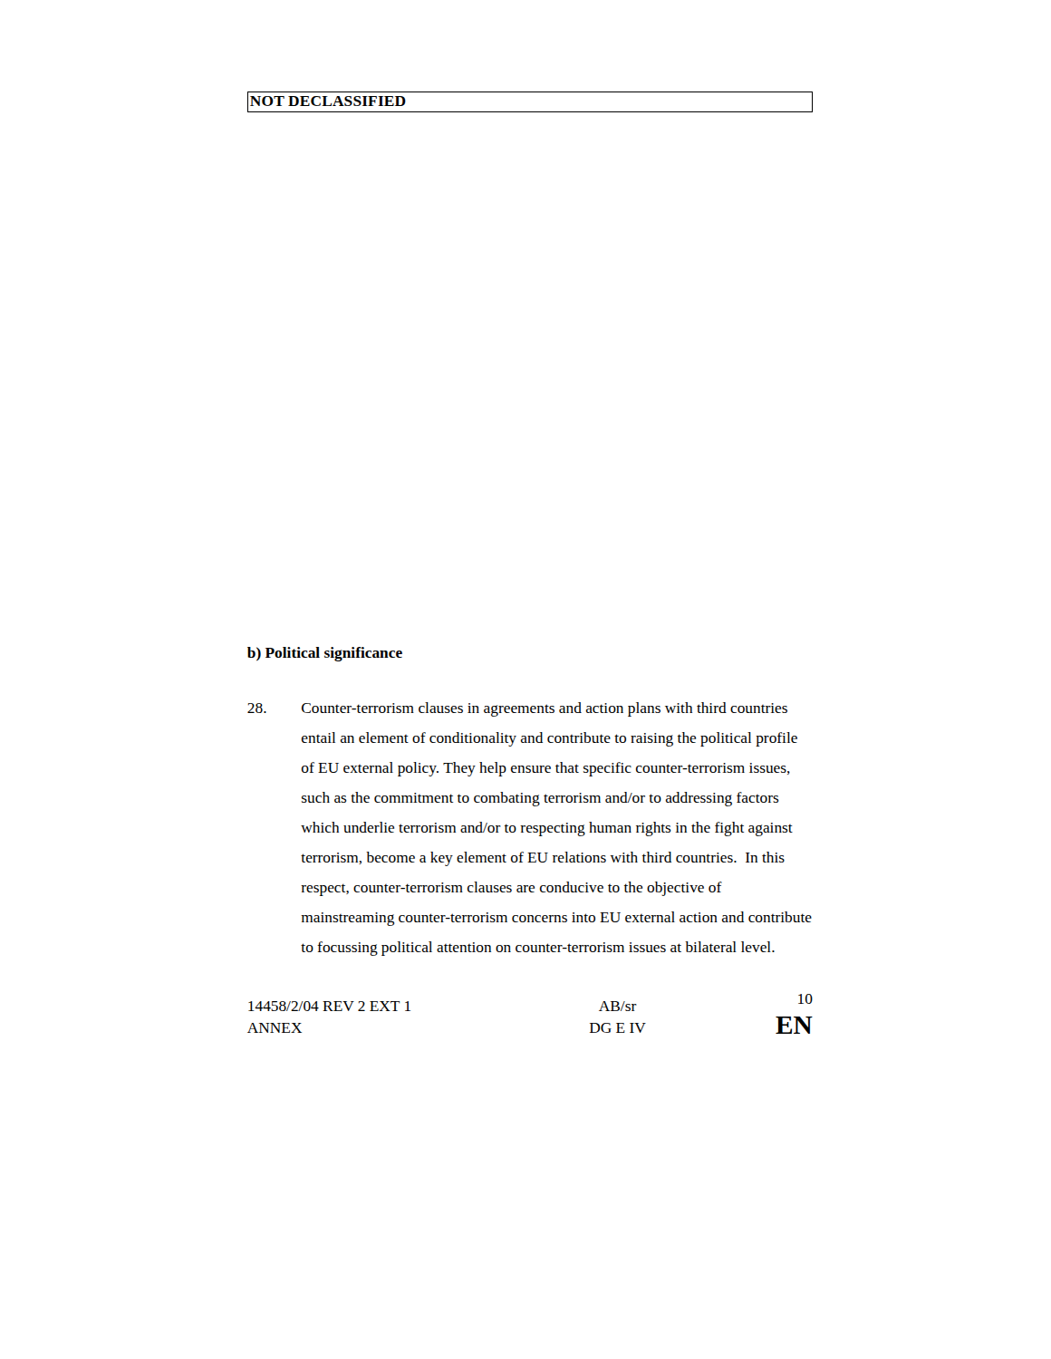NOT DECLASSIFIED
b) Political significance
28.
Counter-terrorism clauses in agreements and action plans with third countries entail an element of conditionality and contribute to raising the political profile of EU external policy. They help ensure that specific counter-terrorism issues, such as the commitment to combating terrorism and/or to addressing factors which underlie terrorism and/or to respecting human rights in the fight against terrorism, become a key element of EU relations with third countries. In this respect, counter-terrorism clauses are conducive to the objective of mainstreaming counter-terrorism concerns into EU external action and contribute to focussing political attention on counter-terrorism issues at bilateral level.
14458/2/04 REV 2 EXT 1
ANNEX
AB/sr DG E IV
10 EN